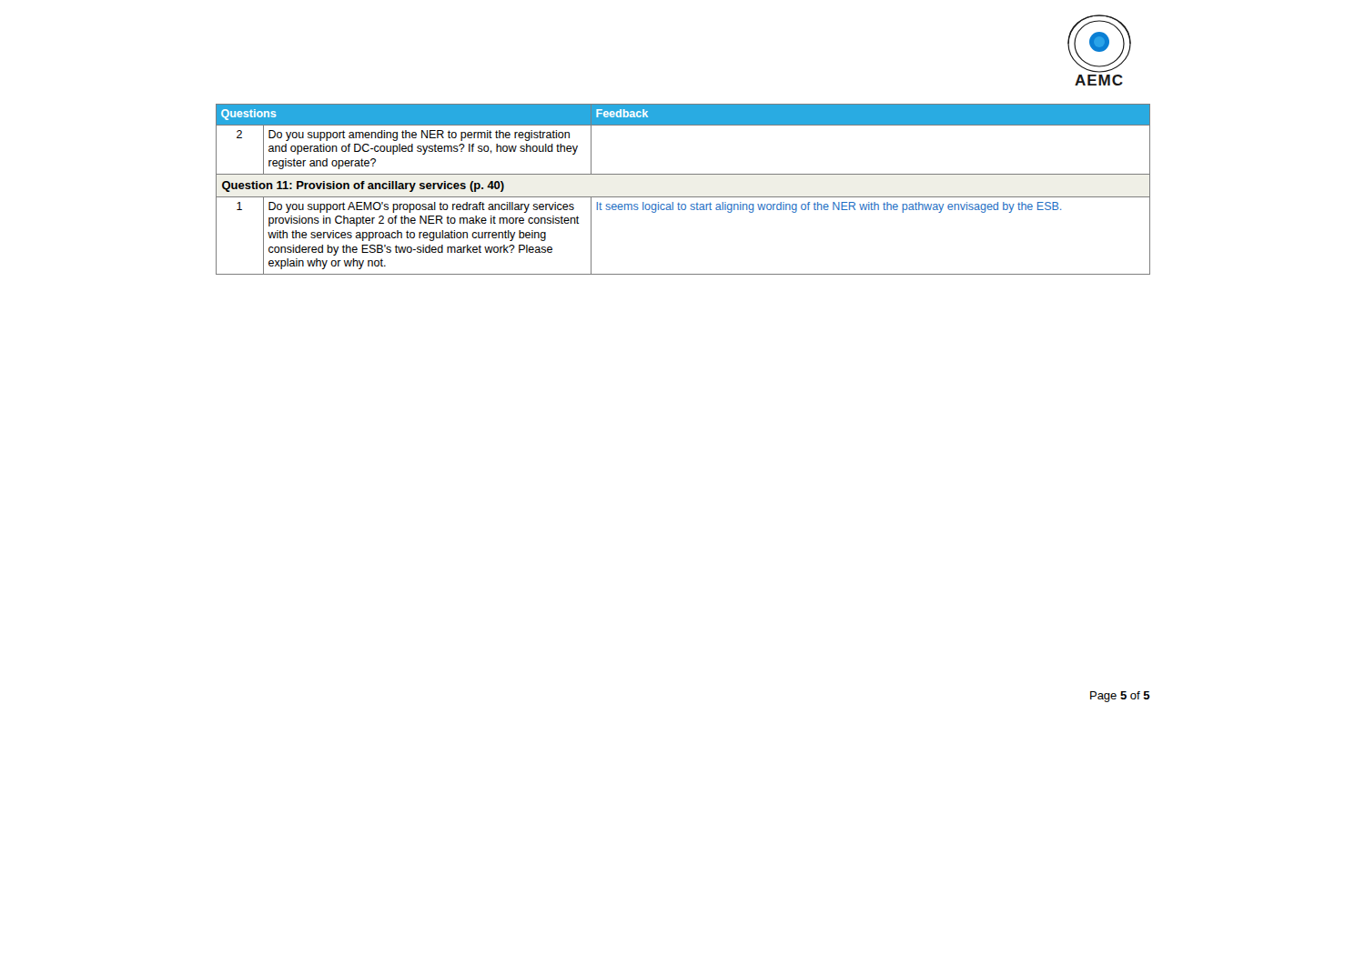AEMC
| Questions | Feedback |
| --- | --- |
| 2 | Do you support amending the NER to permit the registration and operation of DC-coupled systems? If so, how should they register and operate? | |
| Question 11: Provision of ancillary services (p. 40) |
| 1 | Do you support AEMO's proposal to redraft ancillary services provisions in Chapter 2 of the NER to make it more consistent with the services approach to regulation currently being considered by the ESB's two-sided market work? Please explain why or why not. | It seems logical to start aligning wording of the NER with the pathway envisaged by the ESB. |
Page 5 of 5